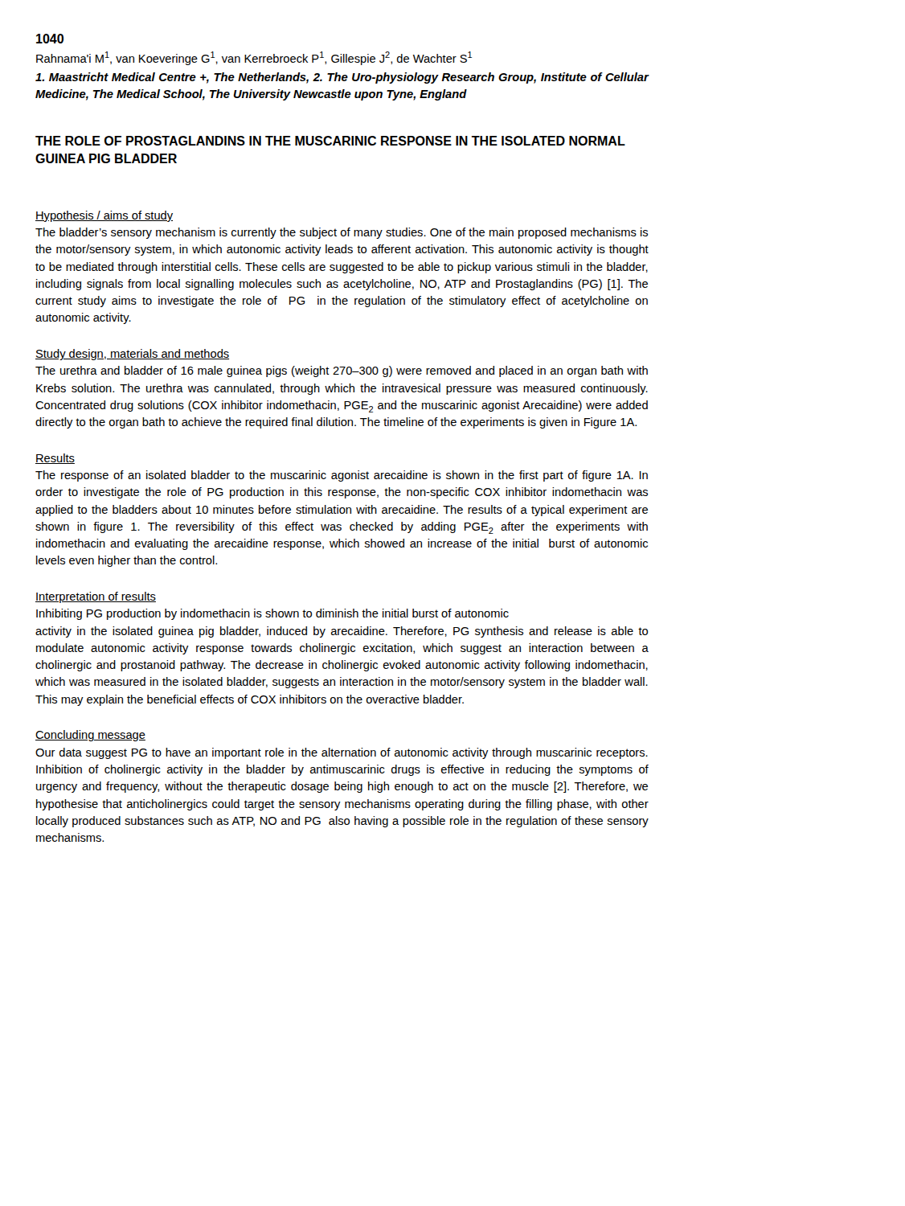1040
Rahnama'i M1, van Koeveringe G1, van Kerrebroeck P1, Gillespie J2, de Wachter S1
1. Maastricht Medical Centre +, The Netherlands, 2. The Uro-physiology Research Group, Institute of Cellular Medicine, The Medical School, The University Newcastle upon Tyne, England
The role of prostaglandins in the muscarinic response in the isolated normal guinea pig bladder
Hypothesis / aims of study
The bladder’s sensory mechanism is currently the subject of many studies. One of the main proposed mechanisms is the motor/sensory system, in which autonomic activity leads to afferent activation. This autonomic activity is thought to be mediated through interstitial cells. These cells are suggested to be able to pickup various stimuli in the bladder, including signals from local signalling molecules such as acetylcholine, NO, ATP and Prostaglandins (PG) [1]. The current study aims to investigate the role of PG in the regulation of the stimulatory effect of acetylcholine on autonomic activity.
Study design, materials and methods
The urethra and bladder of 16 male guinea pigs (weight 270–300 g) were removed and placed in an organ bath with Krebs solution. The urethra was cannulated, through which the intravesical pressure was measured continuously. Concentrated drug solutions (COX inhibitor indomethacin, PGE2 and the muscarinic agonist Arecaidine) were added directly to the organ bath to achieve the required final dilution. The timeline of the experiments is given in Figure 1A.
Results
The response of an isolated bladder to the muscarinic agonist arecaidine is shown in the first part of figure 1A. In order to investigate the role of PG production in this response, the non-specific COX inhibitor indomethacin was applied to the bladders about 10 minutes before stimulation with arecaidine. The results of a typical experiment are shown in figure 1. The reversibility of this effect was checked by adding PGE2 after the experiments with indomethacin and evaluating the arecaidine response, which showed an increase of the initial burst of autonomic levels even higher than the control.
Interpretation of results
Inhibiting PG production by indomethacin is shown to diminish the initial burst of autonomic
activity in the isolated guinea pig bladder, induced by arecaidine. Therefore, PG synthesis and release is able to modulate autonomic activity response towards cholinergic excitation, which suggest an interaction between a cholinergic and prostanoid pathway. The decrease in cholinergic evoked autonomic activity following indomethacin, which was measured in the isolated bladder, suggests an interaction in the motor/sensory system in the bladder wall. This may explain the beneficial effects of COX inhibitors on the overactive bladder.
Concluding message
Our data suggest PG to have an important role in the alternation of autonomic activity through muscarinic receptors. Inhibition of cholinergic activity in the bladder by antimuscarinic drugs is effective in reducing the symptoms of urgency and frequency, without the therapeutic dosage being high enough to act on the muscle [2]. Therefore, we hypothesise that anticholinergics could target the sensory mechanisms operating during the filling phase, with other locally produced substances such as ATP, NO and PG also having a possible role in the regulation of these sensory mechanisms.